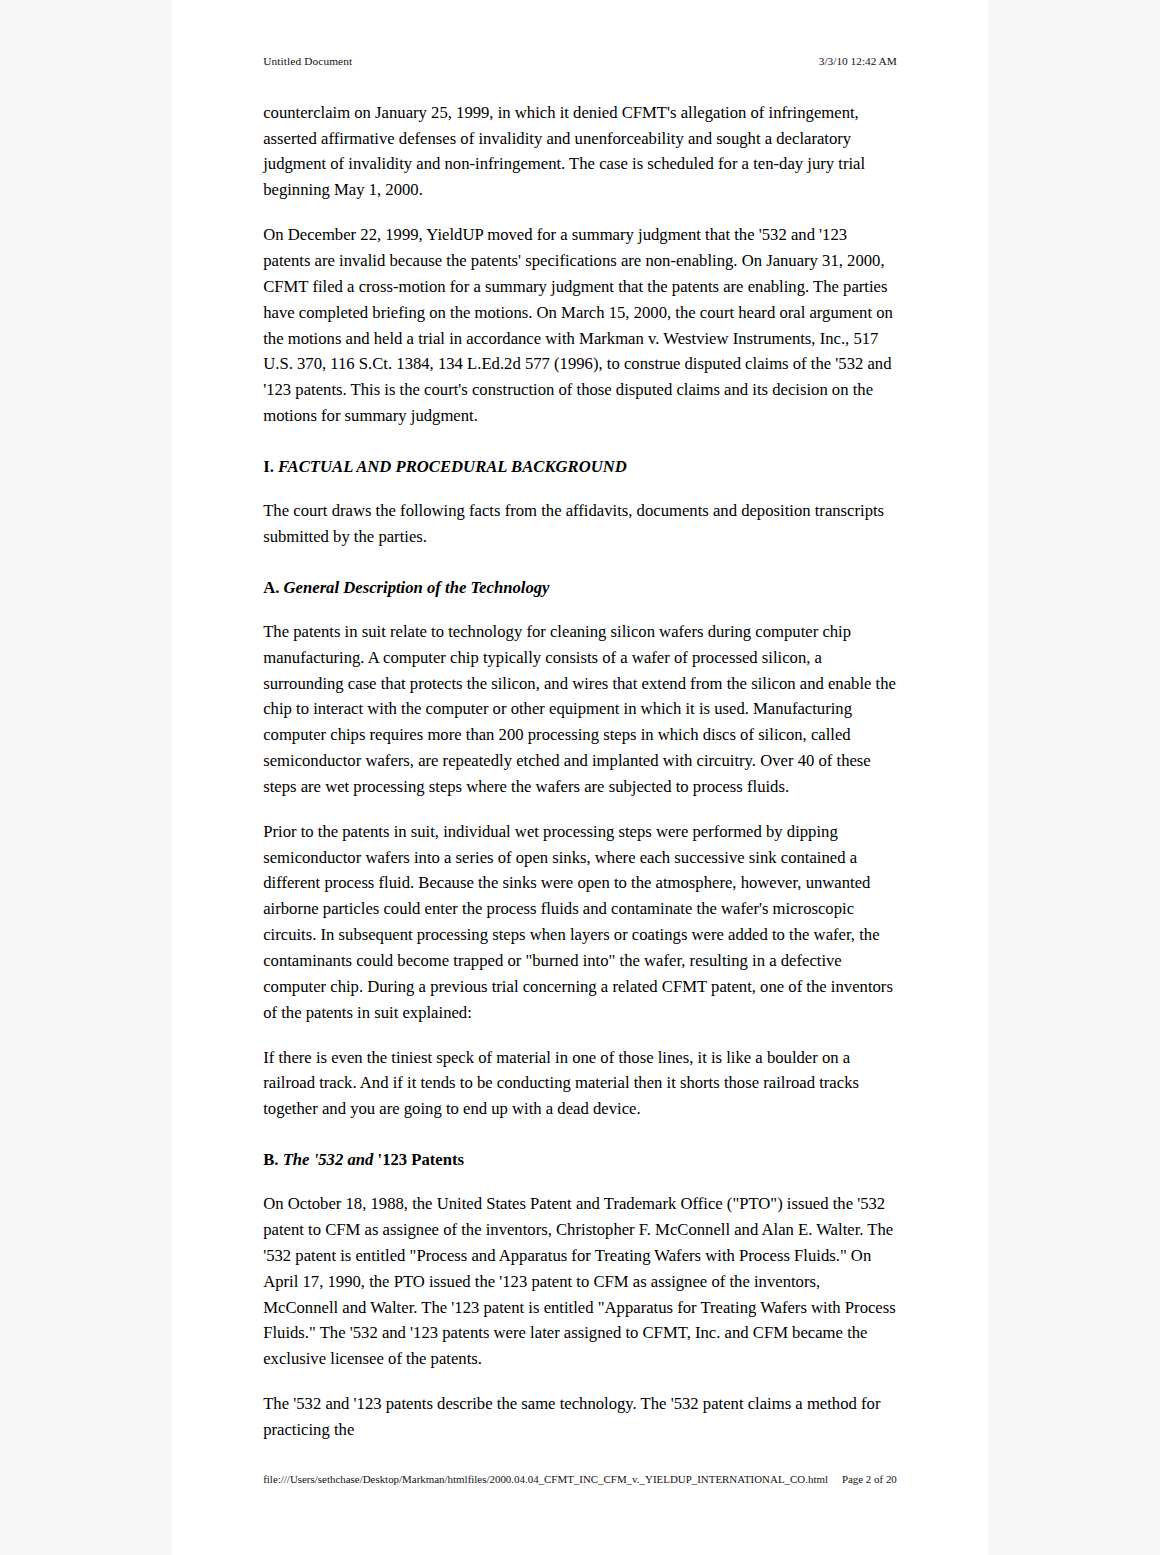Untitled Document
3/3/10 12:42 AM
counterclaim on January 25, 1999, in which it denied CFMT's allegation of infringement, asserted affirmative defenses of invalidity and unenforceability and sought a declaratory judgment of invalidity and non-infringement. The case is scheduled for a ten-day jury trial beginning May 1, 2000.
On December 22, 1999, YieldUP moved for a summary judgment that the '532 and '123 patents are invalid because the patents' specifications are non-enabling. On January 31, 2000, CFMT filed a cross-motion for a summary judgment that the patents are enabling. The parties have completed briefing on the motions. On March 15, 2000, the court heard oral argument on the motions and held a trial in accordance with Markman v. Westview Instruments, Inc., 517 U.S. 370, 116 S.Ct. 1384, 134 L.Ed.2d 577 (1996), to construe disputed claims of the '532 and '123 patents. This is the court's construction of those disputed claims and its decision on the motions for summary judgment.
I. FACTUAL AND PROCEDURAL BACKGROUND
The court draws the following facts from the affidavits, documents and deposition transcripts submitted by the parties.
A. General Description of the Technology
The patents in suit relate to technology for cleaning silicon wafers during computer chip manufacturing. A computer chip typically consists of a wafer of processed silicon, a surrounding case that protects the silicon, and wires that extend from the silicon and enable the chip to interact with the computer or other equipment in which it is used. Manufacturing computer chips requires more than 200 processing steps in which discs of silicon, called semiconductor wafers, are repeatedly etched and implanted with circuitry. Over 40 of these steps are wet processing steps where the wafers are subjected to process fluids.
Prior to the patents in suit, individual wet processing steps were performed by dipping semiconductor wafers into a series of open sinks, where each successive sink contained a different process fluid. Because the sinks were open to the atmosphere, however, unwanted airborne particles could enter the process fluids and contaminate the wafer's microscopic circuits. In subsequent processing steps when layers or coatings were added to the wafer, the contaminants could become trapped or "burned into" the wafer, resulting in a defective computer chip. During a previous trial concerning a related CFMT patent, one of the inventors of the patents in suit explained:
If there is even the tiniest speck of material in one of those lines, it is like a boulder on a railroad track. And if it tends to be conducting material then it shorts those railroad tracks together and you are going to end up with a dead device.
B. The '532 and '123 Patents
On October 18, 1988, the United States Patent and Trademark Office ("PTO") issued the '532 patent to CFM as assignee of the inventors, Christopher F. McConnell and Alan E. Walter. The '532 patent is entitled "Process and Apparatus for Treating Wafers with Process Fluids." On April 17, 1990, the PTO issued the '123 patent to CFM as assignee of the inventors, McConnell and Walter. The '123 patent is entitled "Apparatus for Treating Wafers with Process Fluids." The '532 and '123 patents were later assigned to CFMT, Inc. and CFM became the exclusive licensee of the patents.
The '532 and '123 patents describe the same technology. The '532 patent claims a method for practicing the
file:///Users/sethchase/Desktop/Markman/htmlfiles/2000.04.04_CFMT_INC_CFM_v._YIELDUP_INTERNATIONAL_CO.html
Page 2 of 20